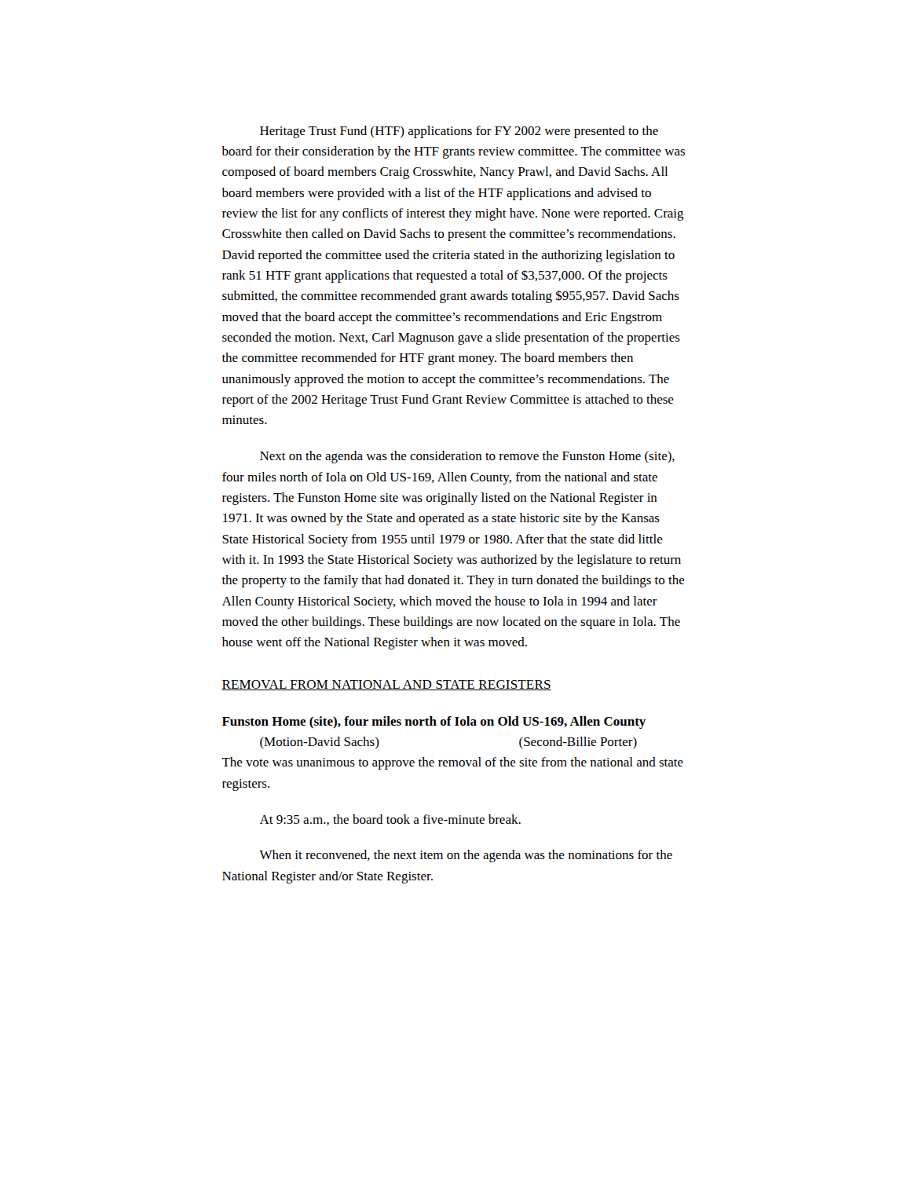Heritage Trust Fund (HTF) applications for FY 2002 were presented to the board for their consideration by the HTF grants review committee. The committee was composed of board members Craig Crosswhite, Nancy Prawl, and David Sachs. All board members were provided with a list of the HTF applications and advised to review the list for any conflicts of interest they might have. None were reported. Craig Crosswhite then called on David Sachs to present the committee’s recommendations. David reported the committee used the criteria stated in the authorizing legislation to rank 51 HTF grant applications that requested a total of $3,537,000. Of the projects submitted, the committee recommended grant awards totaling $955,957. David Sachs moved that the board accept the committee’s recommendations and Eric Engstrom seconded the motion. Next, Carl Magnuson gave a slide presentation of the properties the committee recommended for HTF grant money. The board members then unanimously approved the motion to accept the committee’s recommendations. The report of the 2002 Heritage Trust Fund Grant Review Committee is attached to these minutes.
Next on the agenda was the consideration to remove the Funston Home (site), four miles north of Iola on Old US-169, Allen County, from the national and state registers. The Funston Home site was originally listed on the National Register in 1971. It was owned by the State and operated as a state historic site by the Kansas State Historical Society from 1955 until 1979 or 1980. After that the state did little with it. In 1993 the State Historical Society was authorized by the legislature to return the property to the family that had donated it. They in turn donated the buildings to the Allen County Historical Society, which moved the house to Iola in 1994 and later moved the other buildings. These buildings are now located on the square in Iola. The house went off the National Register when it was moved.
REMOVAL FROM NATIONAL AND STATE REGISTERS
Funston Home (site), four miles north of Iola on Old US-169, Allen County
(Motion-David Sachs)(Second-Billie Porter)
The vote was unanimous to approve the removal of the site from the national and state registers.
At 9:35 a.m., the board took a five-minute break.
When it reconvened, the next item on the agenda was the nominations for the National Register and/or State Register.